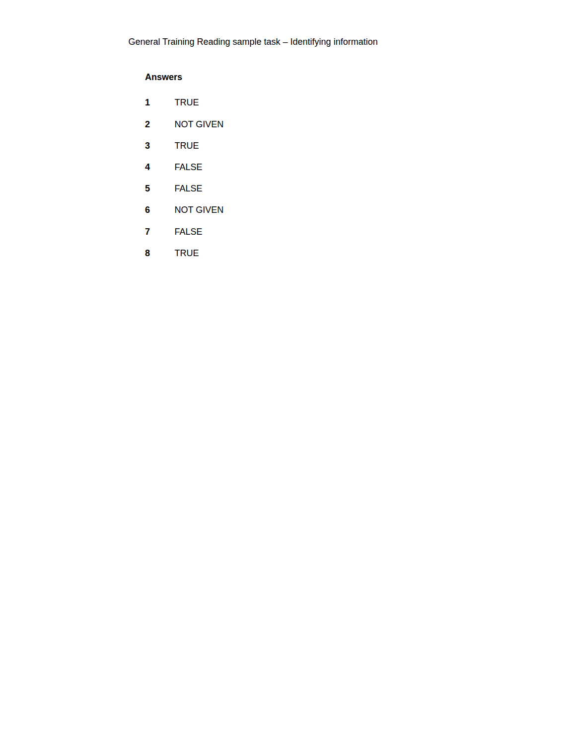General Training Reading sample task – Identifying information
Answers
| 1 | TRUE |
| 2 | NOT GIVEN |
| 3 | TRUE |
| 4 | FALSE |
| 5 | FALSE |
| 6 | NOT GIVEN |
| 7 | FALSE |
| 8 | TRUE |